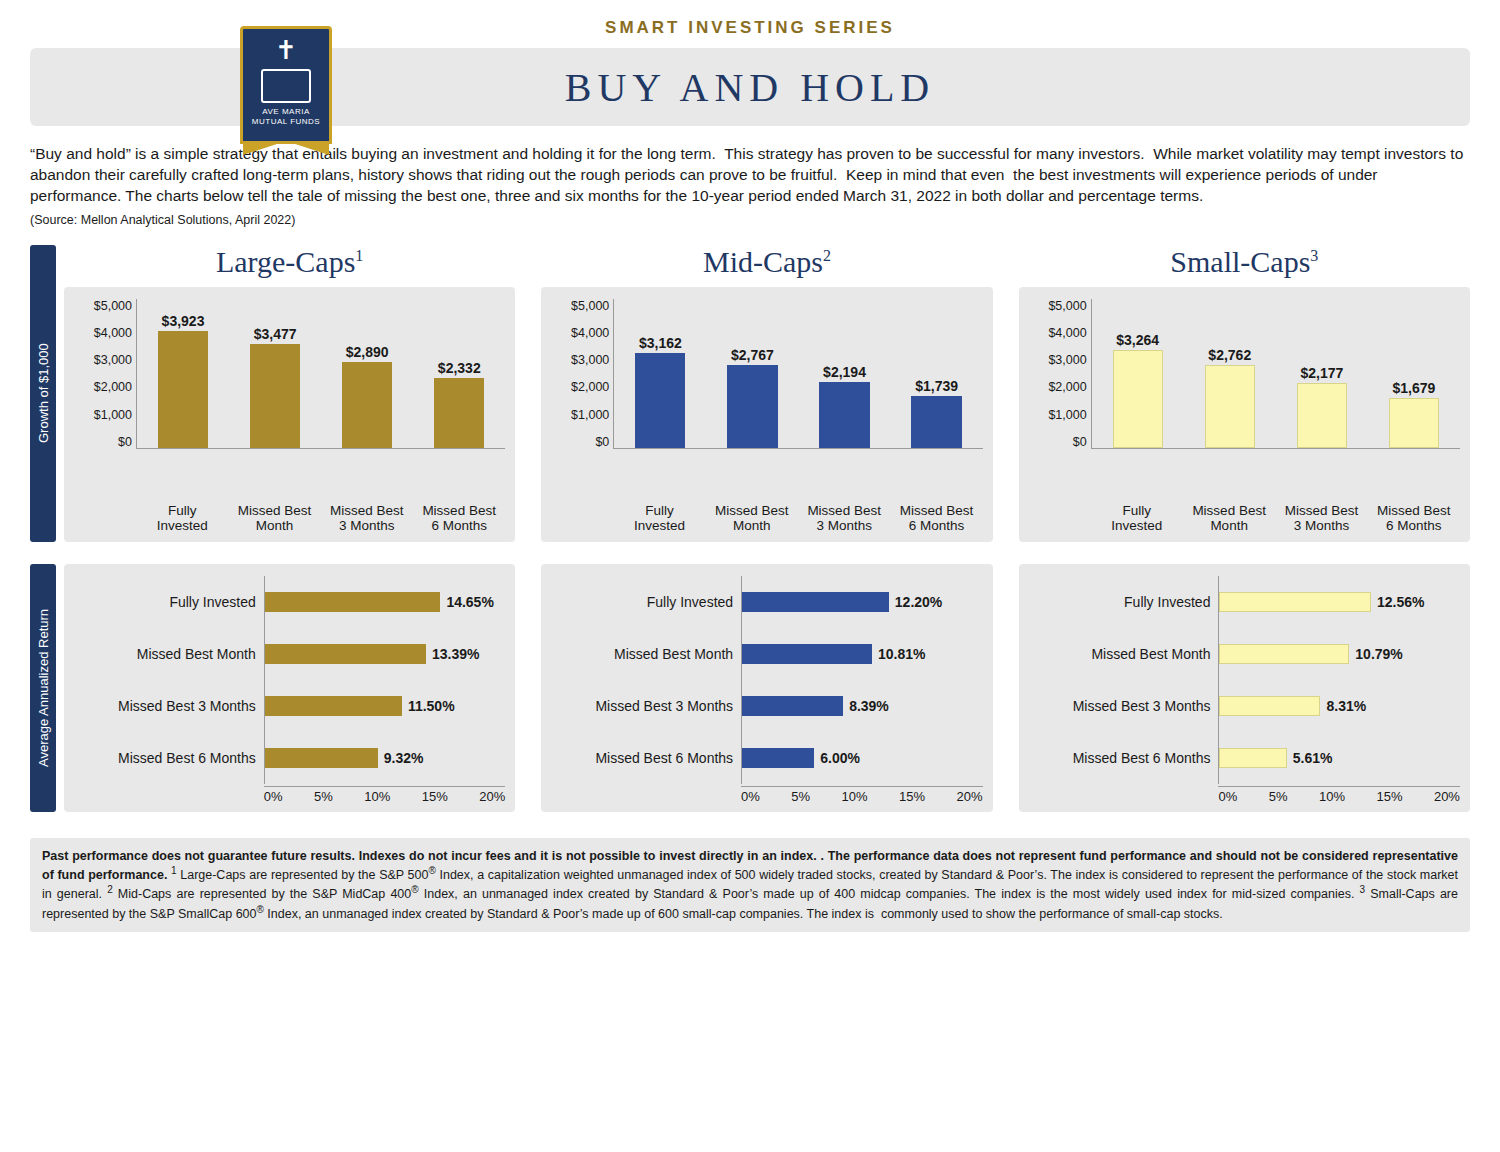Smart Investing Series
✝
AVE MARIA
MUTUAL FUNDS
Buy and Hold
“Buy and hold” is a simple strategy that entails buying an investment and holding it for the long term. This strategy has proven to be successful for many investors. While market volatility may tempt investors to abandon their carefully crafted long-term plans, history shows that riding out the rough periods can prove to be fruitful. Keep in mind that even the best investments will experience periods of under performance. The charts below tell the tale of missing the best one, three and six months for the 10-year period ended March 31, 2022 in both dollar and percentage terms.
(Source: Mellon Analytical Solutions, April 2022)
Growth of $1,000
Large-Caps1
$5,000
$4,000
$3,000
$2,000
$1,000
$0
$3,923
$3,477
$2,890
$2,332
Fully Invested
Missed Best Month
Missed Best 3 Months
Missed Best 6 Months
Mid-Caps2
$5,000
$4,000
$3,000
$2,000
$1,000
$0
$3,162
$2,767
$2,194
$1,739
Fully Invested
Missed Best Month
Missed Best 3 Months
Missed Best 6 Months
Small-Caps3
$5,000
$4,000
$3,000
$2,000
$1,000
$0
$3,264
$2,762
$2,177
$1,679
Fully Invested
Missed Best Month
Missed Best 3 Months
Missed Best 6 Months
Average Annualized Return
Fully Invested
14.65%
Missed Best Month
13.39%
Missed Best 3 Months
11.50%
Missed Best 6 Months
9.32%
0% 5% 10% 15% 20%
Fully Invested
12.20%
Missed Best Month
10.81%
Missed Best 3 Months
8.39%
Missed Best 6 Months
6.00%
0% 5% 10% 15% 20%
Fully Invested
12.56%
Missed Best Month
10.79%
Missed Best 3 Months
8.31%
Missed Best 6 Months
5.61%
0% 5% 10% 15% 20%
Past performance does not guarantee future results. Indexes do not incur fees and it is not possible to invest directly in an index. . The performance data does not represent fund performance and should not be considered representative of fund performance. 1 Large-Caps are represented by the S&P 500® Index, a capitalization weighted unmanaged index of 500 widely traded stocks, created by Standard & Poor’s. The index is considered to represent the performance of the stock market in general. 2 Mid-Caps are represented by the S&P MidCap 400® Index, an unmanaged index created by Standard & Poor’s made up of 400 midcap companies. The index is the most widely used index for mid-sized companies. 3 Small-Caps are represented by the S&P SmallCap 600® Index, an unmanaged index created by Standard & Poor’s made up of 600 small-cap companies. The index is commonly used to show the performance of small-cap stocks.